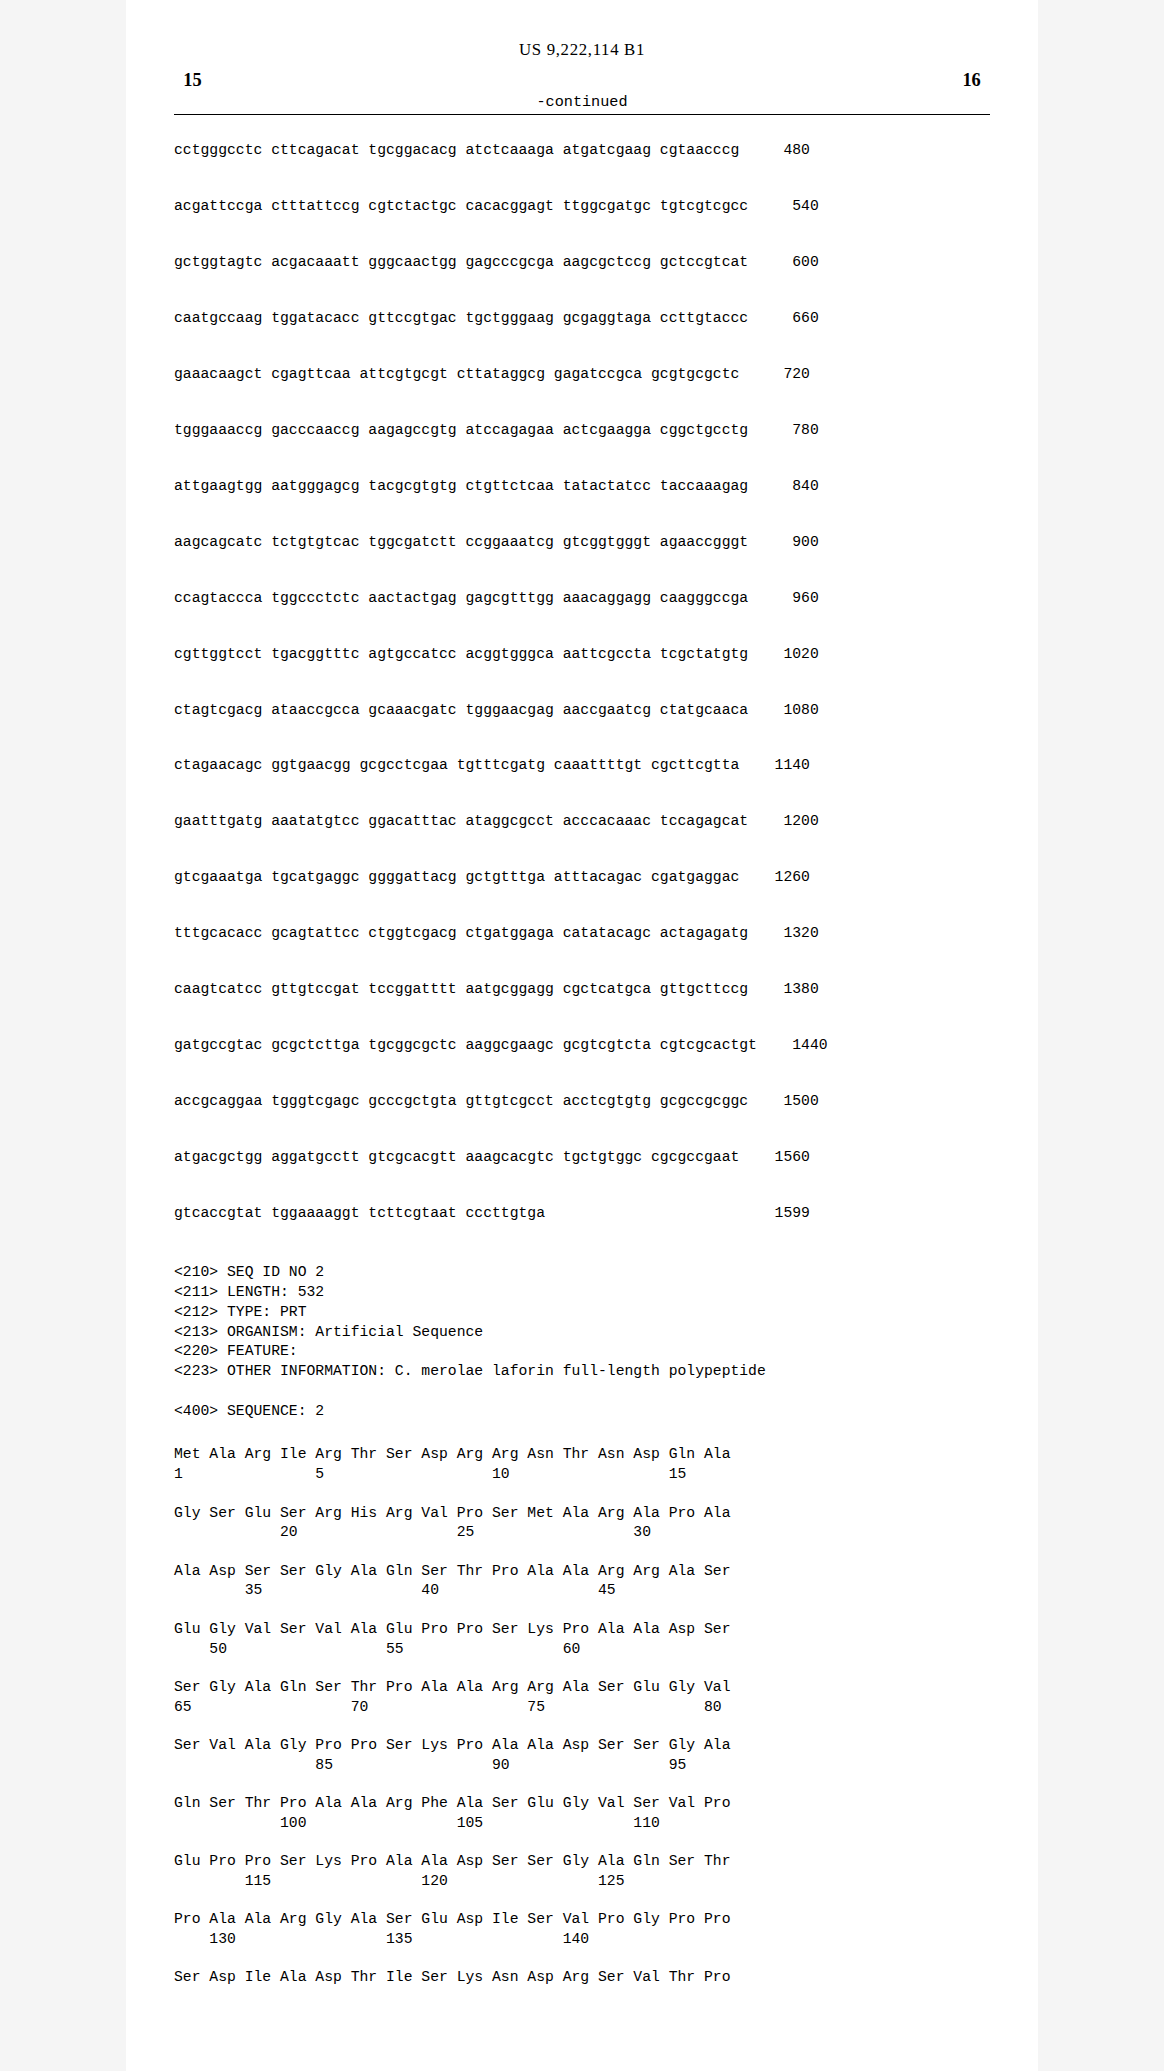US 9,222,114 B1
15 16
-continued
cctgggcctc cttcagacat tgcggacacg atctcaaaga atgatcgaag cgtaacccg     480

acgattccga ctttattccg cgtctactgc cacacggagt ttggcgatgc tgtcgtcgcc     540

gctggtagtc acgacaaatt gggcaactgg gagcccgcga aagcgctccg gctccgtcat     600

caatgccaag tggatacacc gttccgtgac tgctgggaag gcgaggtaga ccttgtaccc     660

gaaacaagct cgagttcaa attcgtgcgt cttataggcg gagatccgca gcgtgcgctc     720

tgggaaaccg gacccaaccg aagagccgtg atccagagaa actcgaagga cggctgcctg     780

attgaagtgg aatgggagcg tacgcgtgtg ctgttctcaa tatactatcc taccaaagag     840

aagcagcatc tctgtgtcac tggcgatctt ccggaaatcg gtcggtgggt agaaccgggt     900

ccagtaccca tggccctctc aactactgag gagcgtttgg aaacaggagg caagggccga     960

cgttggtcct tgacggtttc agtgccatcc acggtgggca aattcgccta tcgctatgtg    1020

ctagtcgacg ataaccgcca gcaaacgatc tgggaacgag aaccgaatcg ctatgcaaca    1080

ctagaacagc ggtgaacgg gcgcctcgaa tgtttcgatg caaattttgt cgcttcgtta    1140

gaatttgatg aaatatgtcc ggacatttac ataggcgcct acccacaaac tccagagcat    1200

gtcgaaatga tgcatgaggc ggggattacg gctgtttga atttacagac cgatgaggac    1260

tttgcacacc gcagtattcc ctggtcgacg ctgatggaga catatacagc actagagatg    1320

caagtcatcc gttgtccgat tccggatttt aatgcggagg cgctcatgca gttgcttccg    1380

gatgccgtac gcgctcttga tgcggcgctc aaggcgaagc gcgtcgtcta cgtcgcactgt    1440

accgcaggaa tgggtcgagc gcccgctgta gttgtcgcct acctcgtgtg gcgccgcggc    1500

atgacgctgg aggatgcctt gtcgcacgtt aaagcacgtc tgctgtggc cgcgccgaat    1560

gtcaccgtat tggaaaaggt tcttcgtaat cccttgtga                          1599
<210> SEQ ID NO 2
<211> LENGTH: 532
<212> TYPE: PRT
<213> ORGANISM: Artificial Sequence
<220> FEATURE:
<223> OTHER INFORMATION: C. merolae laforin full-length polypeptide

<400> SEQUENCE: 2
Met Ala Arg Ile Arg Thr Ser Asp Arg Arg Asn Thr Asn Asp Gln Ala
1               5                   10                  15
Gly Ser Glu Ser Arg His Arg Val Pro Ser Met Ala Arg Ala Pro Ala
            20                  25                  30
Ala Asp Ser Ser Gly Ala Gln Ser Thr Pro Ala Ala Arg Arg Ala Ser
        35                  40                  45
Glu Gly Val Ser Val Ala Glu Pro Pro Ser Lys Pro Ala Ala Asp Ser
    50                  55                  60
Ser Gly Ala Gln Ser Thr Pro Ala Ala Arg Arg Ala Ser Glu Gly Val
65                  70                  75                  80
Ser Val Ala Gly Pro Pro Ser Lys Pro Ala Ala Asp Ser Ser Gly Ala
                85                  90                  95
Gln Ser Thr Pro Ala Ala Arg Phe Ala Ser Glu Gly Val Ser Val Pro
            100                 105                 110
Glu Pro Pro Ser Lys Pro Ala Ala Asp Ser Ser Gly Ala Gln Ser Thr
        115                 120                 125
Pro Ala Ala Arg Gly Ala Ser Glu Asp Ile Ser Val Pro Gly Pro Pro
    130                 135                 140
Ser Asp Ile Ala Asp Thr Ile Ser Lys Asn Asp Arg Ser Val Thr Pro